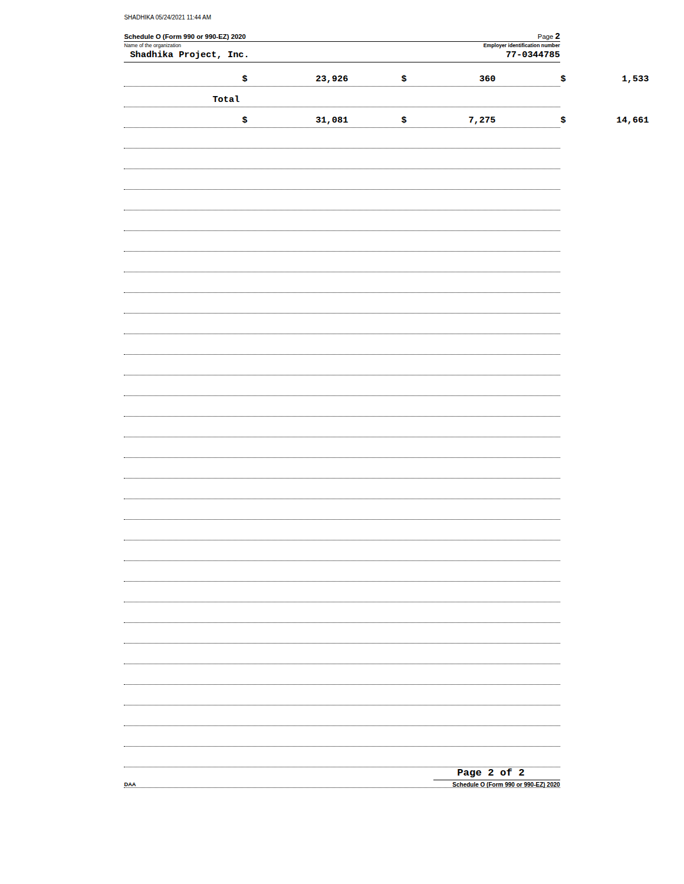SHADHIKA 05/24/2021 11:44 AM
Schedule O (Form 990 or 990-EZ) 2020
Page 2
Name of the organization
Employer identification number
Shadhika Project, Inc.
77-0344785
$ 23,926 $ 360 $ 1,533
Total
$ 31,081 $ 7,275 $ 14,661
Page 2 of 2
DAA
Schedule O (Form 990 or 990-EZ) 2020